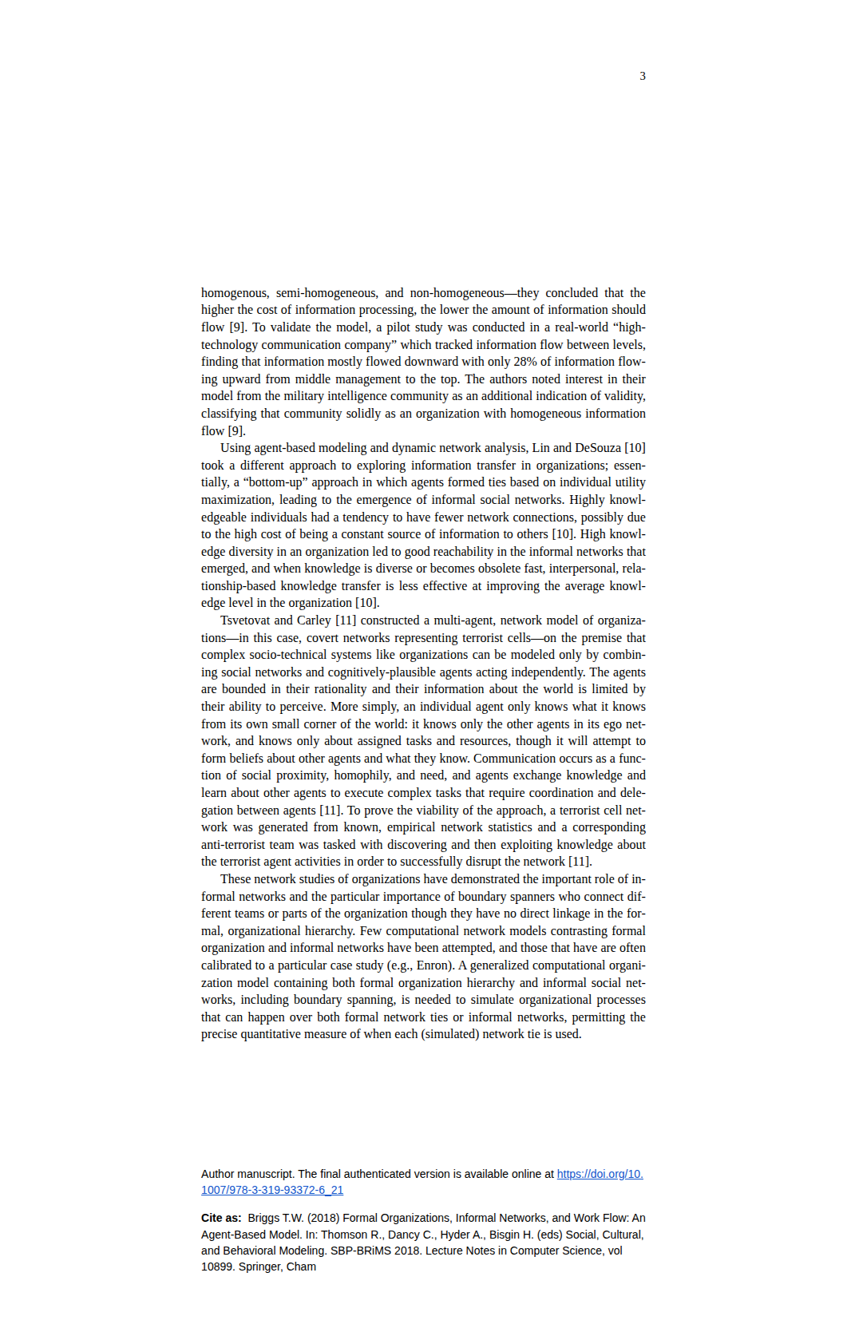3
homogenous, semi-homogeneous, and non-homogeneous—they concluded that the higher the cost of information processing, the lower the amount of information should flow [9]. To validate the model, a pilot study was conducted in a real-world “high-technology communication company” which tracked information flow between levels, finding that information mostly flowed downward with only 28% of information flowing upward from middle management to the top. The authors noted interest in their model from the military intelligence community as an additional indication of validity, classifying that community solidly as an organization with homogeneous information flow [9].
Using agent-based modeling and dynamic network analysis, Lin and DeSouza [10] took a different approach to exploring information transfer in organizations; essentially, a “bottom-up” approach in which agents formed ties based on individual utility maximization, leading to the emergence of informal social networks. Highly knowledgeable individuals had a tendency to have fewer network connections, possibly due to the high cost of being a constant source of information to others [10]. High knowledge diversity in an organization led to good reachability in the informal networks that emerged, and when knowledge is diverse or becomes obsolete fast, interpersonal, relationship-based knowledge transfer is less effective at improving the average knowledge level in the organization [10].
Tsvetovat and Carley [11] constructed a multi-agent, network model of organizations—in this case, covert networks representing terrorist cells—on the premise that complex socio-technical systems like organizations can be modeled only by combining social networks and cognitively-plausible agents acting independently. The agents are bounded in their rationality and their information about the world is limited by their ability to perceive. More simply, an individual agent only knows what it knows from its own small corner of the world: it knows only the other agents in its ego network, and knows only about assigned tasks and resources, though it will attempt to form beliefs about other agents and what they know. Communication occurs as a function of social proximity, homophily, and need, and agents exchange knowledge and learn about other agents to execute complex tasks that require coordination and delegation between agents [11]. To prove the viability of the approach, a terrorist cell network was generated from known, empirical network statistics and a corresponding anti-terrorist team was tasked with discovering and then exploiting knowledge about the terrorist agent activities in order to successfully disrupt the network [11].
These network studies of organizations have demonstrated the important role of informal networks and the particular importance of boundary spanners who connect different teams or parts of the organization though they have no direct linkage in the formal, organizational hierarchy. Few computational network models contrasting formal organization and informal networks have been attempted, and those that have are often calibrated to a particular case study (e.g., Enron). A generalized computational organization model containing both formal organization hierarchy and informal social networks, including boundary spanning, is needed to simulate organizational processes that can happen over both formal network ties or informal networks, permitting the precise quantitative measure of when each (simulated) network tie is used.
Author manuscript. The final authenticated version is available online at https://doi.org/10.1007/978-3-319-93372-6_21
Cite as: Briggs T.W. (2018) Formal Organizations, Informal Networks, and Work Flow: An Agent-Based Model. In: Thomson R., Dancy C., Hyder A., Bisgin H. (eds) Social, Cultural, and Behavioral Modeling. SBP-BRiMS 2018. Lecture Notes in Computer Science, vol 10899. Springer, Cham